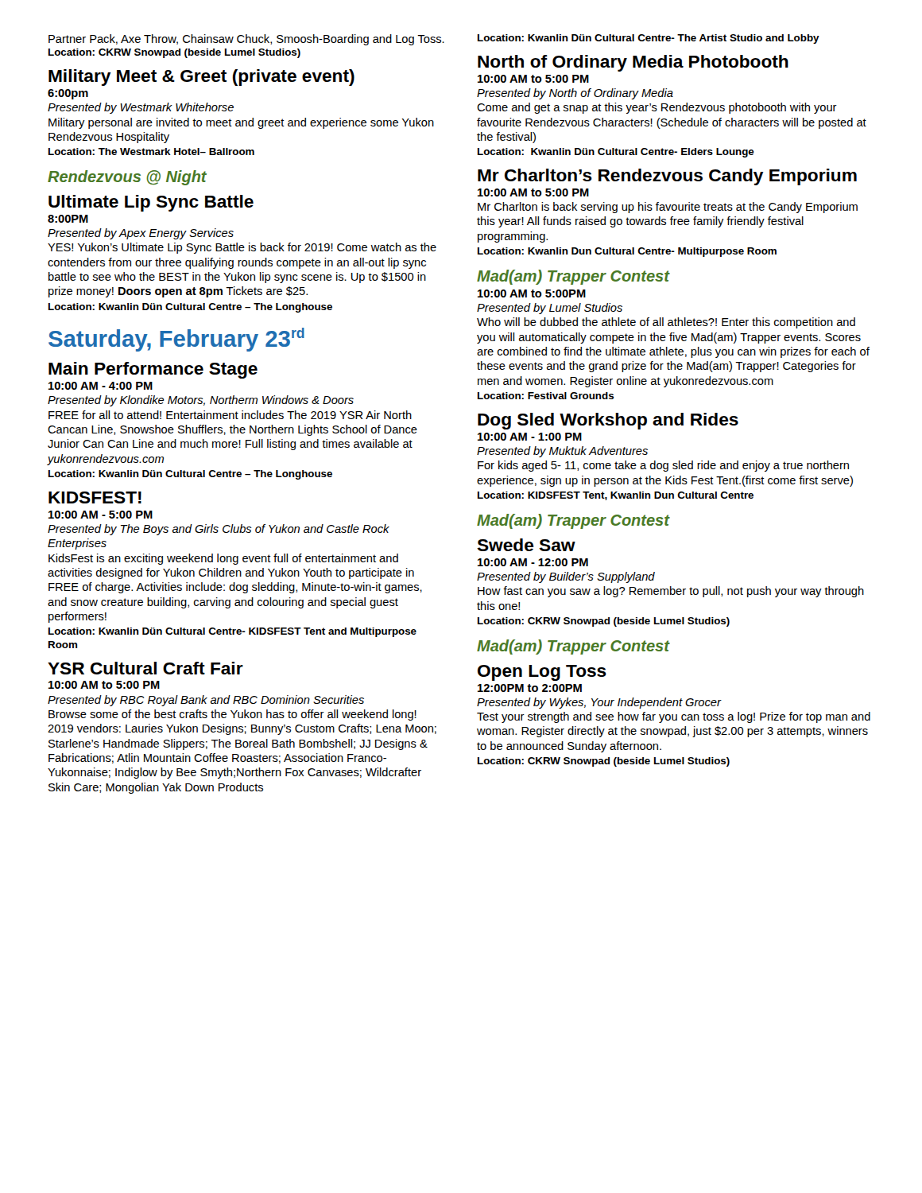Partner Pack, Axe Throw, Chainsaw Chuck, Smoosh-Boarding and Log Toss.
Location: CKRW Snowpad (beside Lumel Studios)
Military Meet & Greet (private event)
6:00pm
Presented by Westmark Whitehorse
Military personal are invited to meet and greet and experience some Yukon Rendezvous Hospitality
Location: The Westmark Hotel– Ballroom
Rendezvous @ Night
Ultimate Lip Sync Battle
8:00PM
Presented by Apex Energy Services
YES! Yukon’s Ultimate Lip Sync Battle is back for 2019! Come watch as the contenders from our three qualifying rounds compete in an all-out lip sync battle to see who the BEST in the Yukon lip sync scene is. Up to $1500 in prize money! Doors open at 8pm Tickets are $25.
Location: Kwanlin Dün Cultural Centre – The Longhouse
Saturday, February 23rd
Main Performance Stage
10:00 AM - 4:00 PM
Presented by Klondike Motors, Northerm Windows & Doors
FREE for all to attend! Entertainment includes The 2019 YSR Air North Cancan Line, Snowshoe Shufflers, the Northern Lights School of Dance Junior Can Can Line and much more! Full listing and times available at yukonrendezvous.com
Location: Kwanlin Dün Cultural Centre – The Longhouse
KIDSFEST!
10:00 AM - 5:00 PM
Presented by The Boys and Girls Clubs of Yukon and Castle Rock Enterprises
KidsFest is an exciting weekend long event full of entertainment and activities designed for Yukon Children and Yukon Youth to participate in FREE of charge. Activities include: dog sledding, Minute-to-win-it games, and snow creature building, carving and colouring and special guest performers!
Location: Kwanlin Dün Cultural Centre- KIDSFEST Tent and Multipurpose Room
YSR Cultural Craft Fair
10:00 AM to 5:00 PM
Presented by RBC Royal Bank and RBC Dominion Securities
Browse some of the best crafts the Yukon has to offer all weekend long! 2019 vendors: Lauries Yukon Designs; Bunny’s Custom Crafts; Lena Moon; Starlene’s Handmade Slippers; The Boreal Bath Bombshell; JJ Designs & Fabrications; Atlin Mountain Coffee Roasters; Association Franco-Yukonnaise; Indiglow by Bee Smyth;Northern Fox Canvases; Wildcrafter Skin Care; Mongolian Yak Down Products
Location: Kwanlin Dün Cultural Centre- The Artist Studio and Lobby
North of Ordinary Media Photobooth
10:00 AM to 5:00 PM
Presented by North of Ordinary Media
Come and get a snap at this year’s Rendezvous photobooth with your favourite Rendezvous Characters! (Schedule of characters will be posted at the festival)
Location: Kwanlin Dün Cultural Centre- Elders Lounge
Mr Charlton’s Rendezvous Candy Emporium
10:00 AM to 5:00 PM
Mr Charlton is back serving up his favourite treats at the Candy Emporium this year! All funds raised go towards free family friendly festival programming.
Location: Kwanlin Dun Cultural Centre- Multipurpose Room
Mad(am) Trapper Contest
10:00 AM to 5:00PM
Presented by Lumel Studios
Who will be dubbed the athlete of all athletes?! Enter this competition and you will automatically compete in the five Mad(am) Trapper events. Scores are combined to find the ultimate athlete, plus you can win prizes for each of these events and the grand prize for the Mad(am) Trapper! Categories for men and women. Register online at yukonredezvous.com
Location: Festival Grounds
Dog Sled Workshop and Rides
10:00 AM - 1:00 PM
Presented by Muktuk Adventures
For kids aged 5- 11, come take a dog sled ride and enjoy a true northern experience, sign up in person at the Kids Fest Tent.(first come first serve)
Location: KIDSFEST Tent, Kwanlin Dun Cultural Centre
Mad(am) Trapper Contest
Swede Saw
10:00 AM - 12:00 PM
Presented by Builder’s Supplyland
How fast can you saw a log? Remember to pull, not push your way through this one!
Location: CKRW Snowpad (beside Lumel Studios)
Mad(am) Trapper Contest
Open Log Toss
12:00PM to 2:00PM
Presented by Wykes, Your Independent Grocer
Test your strength and see how far you can toss a log! Prize for top man and woman. Register directly at the snowpad, just $2.00 per 3 attempts, winners to be announced Sunday afternoon.
Location: CKRW Snowpad (beside Lumel Studios)